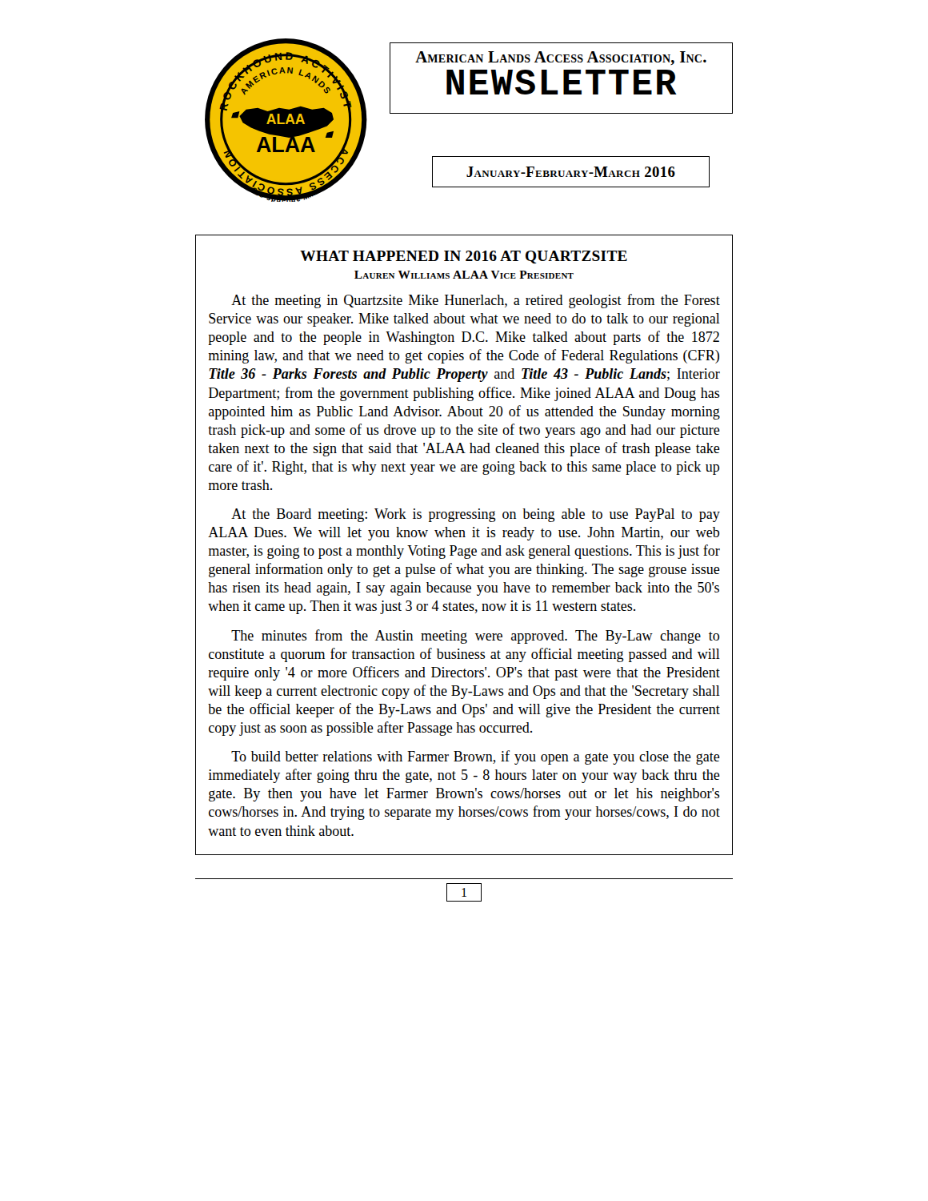ROCKHOUND ACTIVIST ACCESS ASSOCIATION www.amlands.org AMERICAN LANDS ALAA ALAA
American Lands Access Association, Inc.
Newsletter
January-February-March 2016
WHAT HAPPENED IN 2016 AT QUARTZSITE
Lauren Williams ALAA Vice President
At the meeting in Quartzsite Mike Hunerlach, a retired geologist from the Forest Service was our speaker. Mike talked about what we need to do to talk to our regional people and to the people in Washington D.C. Mike talked about parts of the 1872 mining law, and that we need to get copies of the Code of Federal Regulations (CFR) Title 36 - Parks Forests and Public Property and Title 43 - Public Lands; Interior Department; from the government publishing office. Mike joined ALAA and Doug has appointed him as Public Land Advisor. About 20 of us attended the Sunday morning trash pick-up and some of us drove up to the site of two years ago and had our picture taken next to the sign that said that 'ALAA had cleaned this place of trash please take care of it'. Right, that is why next year we are going back to this same place to pick up more trash.
At the Board meeting: Work is progressing on being able to use PayPal to pay ALAA Dues. We will let you know when it is ready to use. John Martin, our web master, is going to post a monthly Voting Page and ask general questions. This is just for general information only to get a pulse of what you are thinking. The sage grouse issue has risen its head again, I say again because you have to remember back into the 50's when it came up. Then it was just 3 or 4 states, now it is 11 western states.
The minutes from the Austin meeting were approved. The By-Law change to constitute a quorum for transaction of business at any official meeting passed and will require only '4 or more Officers and Directors'. OP's that past were that the President will keep a current electronic copy of the By-Laws and Ops and that the 'Secretary shall be the official keeper of the By-Laws and Ops' and will give the President the current copy just as soon as possible after Passage has occurred.
To build better relations with Farmer Brown, if you open a gate you close the gate immediately after going thru the gate, not 5 - 8 hours later on your way back thru the gate. By then you have let Farmer Brown's cows/horses out or let his neighbor's cows/horses in. And trying to separate my horses/cows from your horses/cows, I do not want to even think about.
1